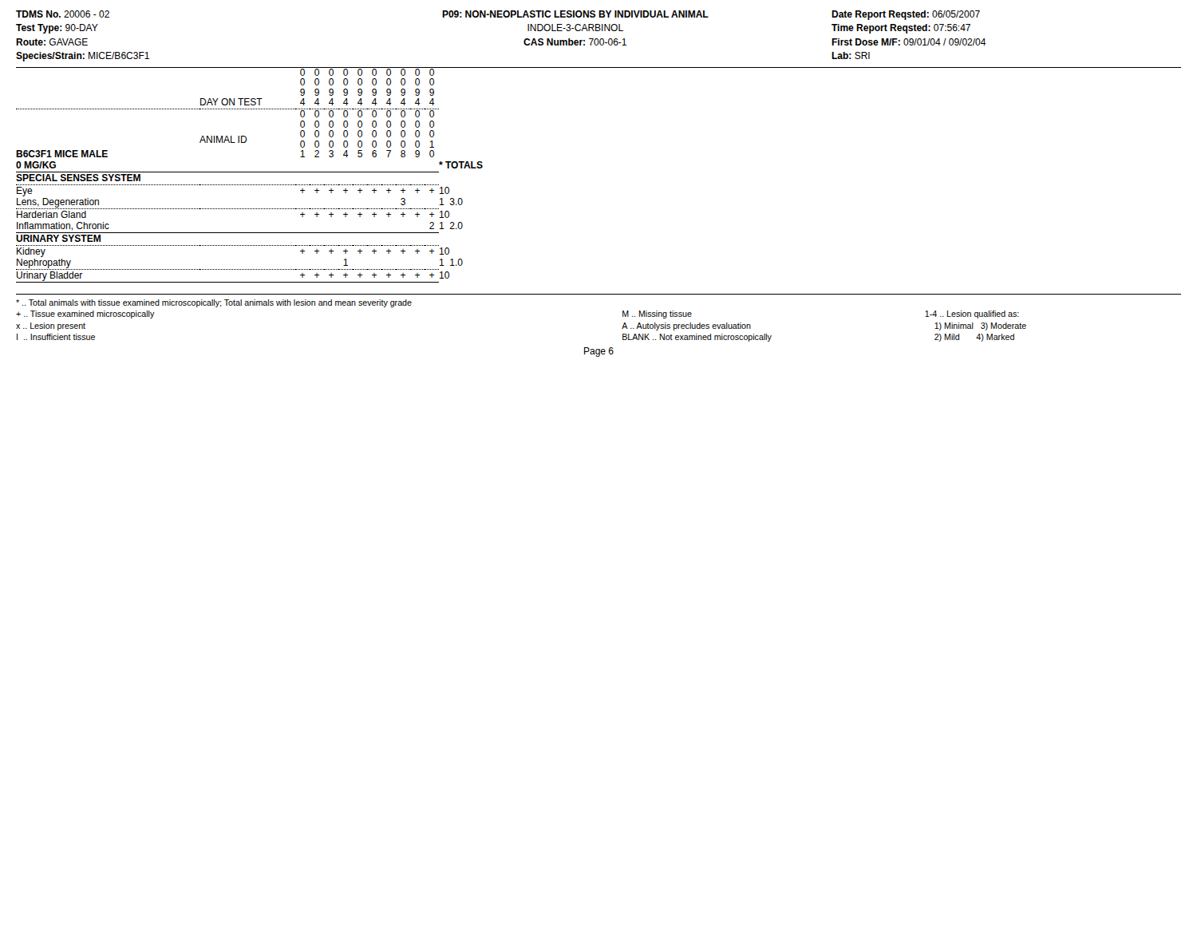TDMS No. 20006 - 02
Test Type: 90-DAY
Route: GAVAGE
Species/Strain: MICE/B6C3F1
P09: NON-NEOPLASTIC LESIONS BY INDIVIDUAL ANIMAL
INDOLE-3-CARBINOL
CAS Number: 700-06-1
Date Report Reqsted: 06/05/2007
Time Report Reqsted: 07:56:47
First Dose M/F: 09/01/04 / 09/02/04
Lab: SRI
| | DAY ON TEST | 0 0 9 4 | 0 0 9 4 | 0 0 9 4 | 0 0 9 4 | 0 0 9 4 | 0 0 9 4 | 0 0 9 4 | 0 0 9 4 | 0 0 9 4 | 0 0 9 4 | |
| B6C3F1 MICE MALE | ANIMAL ID | 0 0 0 0 1 | 0 0 0 0 2 | 0 0 0 0 3 | 0 0 0 0 4 | 0 0 0 0 5 | 0 0 0 0 6 | 0 0 0 0 7 | 0 0 0 0 8 | 0 0 0 0 9 | 0 0 0 1 0 | |
| 0 MG/KG | | * TOTALS |
| SPECIAL SENSES SYSTEM |
| Eye | | + | + | + | + | + | + | + | + | + | + | 10 |
| Lens, Degeneration | | | | | | | | | 3 | | | 1 3.0 |
| Harderian Gland | | + | + | + | + | + | + | + | + | + | + | 10 |
| Inflammation, Chronic | | | | | | | | | | | 2 | 1 2.0 |
| URINARY SYSTEM |
| Kidney | | + | + | + | + | + | + | + | + | + | + | 10 |
| Nephropathy | | | | | 1 | | | | | | | 1 1.0 |
| Urinary Bladder | | + | + | + | + | + | + | + | + | + | + | 10 |
* .. Total animals with tissue examined microscopically; Total animals with lesion and mean severity grade
+ .. Tissue examined microscopically
x .. Lesion present
I .. Insufficient tissue
M .. Missing tissue
A .. Autolysis precludes evaluation
BLANK .. Not examined microscopically
1-4 .. Lesion qualified as:
1) Minimal 3) Moderate
2) Mild 4) Marked
Page 6